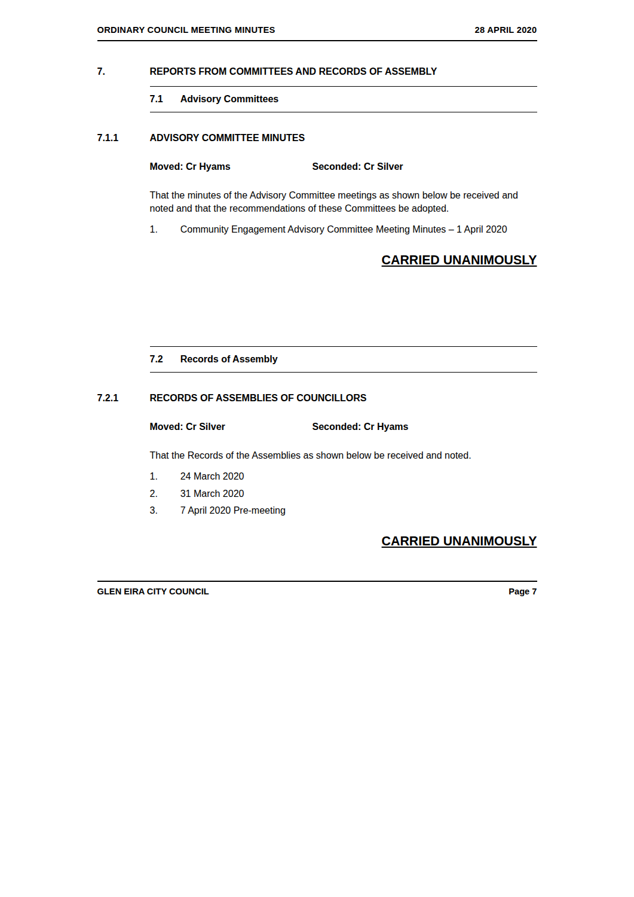ORDINARY COUNCIL MEETING MINUTES
28 APRIL 2020
7.
REPORTS FROM COMMITTEES AND RECORDS OF ASSEMBLY
7.1
Advisory Committees
7.1.1
ADVISORY COMMITTEE MINUTES
Moved: Cr Hyams
Seconded: Cr Silver
That the minutes of the Advisory Committee meetings as shown below be received and noted and that the recommendations of these Committees be adopted.
1. Community Engagement Advisory Committee Meeting Minutes – 1 April 2020
CARRIED UNANIMOUSLY
7.2
Records of Assembly
7.2.1
RECORDS OF ASSEMBLIES OF COUNCILLORS
Moved: Cr Silver
Seconded: Cr Hyams
That the Records of the Assemblies as shown below be received and noted.
1. 24 March 2020
2. 31 March 2020
3. 7 April 2020 Pre-meeting
CARRIED UNANIMOUSLY
GLEN EIRA CITY COUNCIL
Page 7